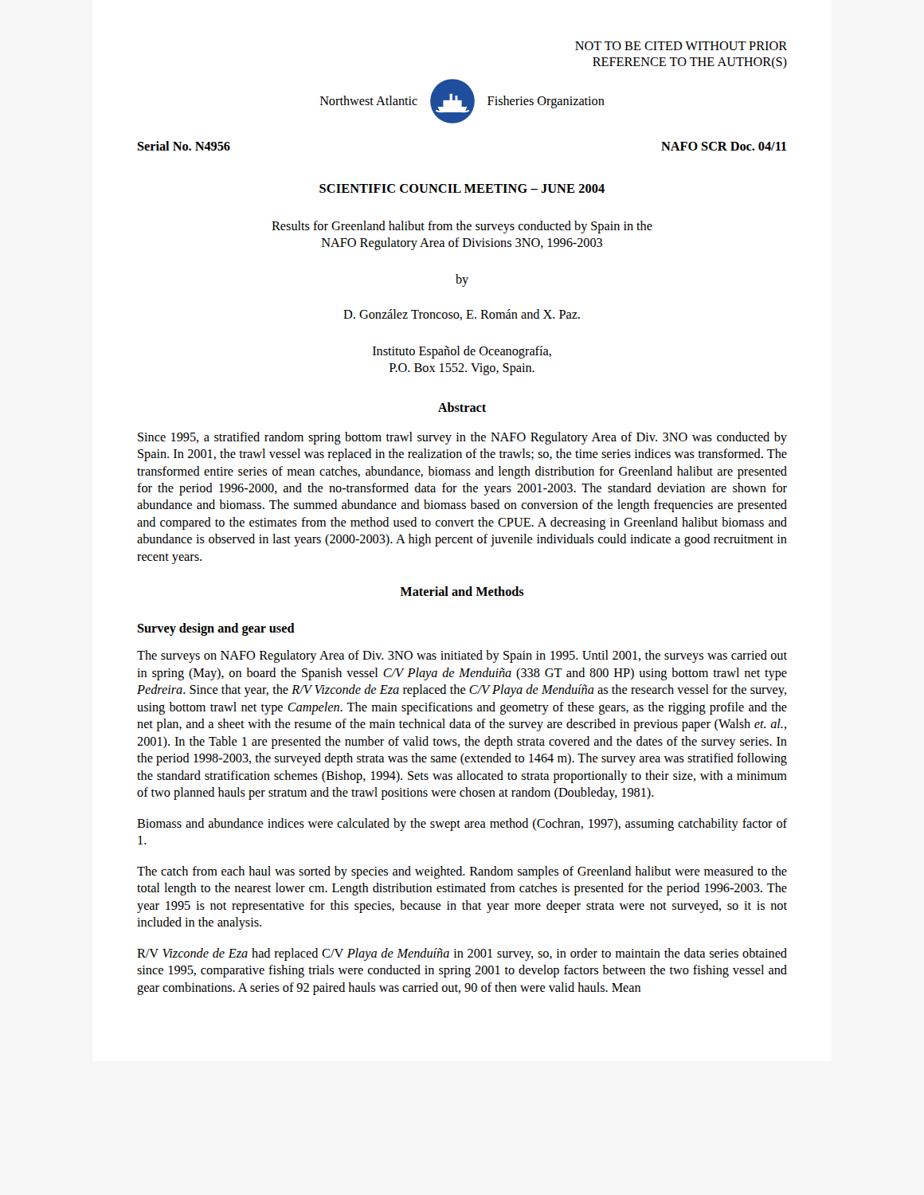NOT TO BE CITED WITHOUT PRIOR
REFERENCE TO THE AUTHOR(S)
Northwest Atlantic Fisheries Organization
Serial No. N4956 NAFO SCR Doc. 04/11
SCIENTIFIC COUNCIL MEETING – JUNE 2004
Results for Greenland halibut from the surveys conducted by Spain in the
NAFO Regulatory Area of Divisions 3NO, 1996-2003
by
D. González Troncoso, E. Román and X. Paz.
Instituto Español de Oceanografía,
P.O. Box 1552. Vigo, Spain.
Abstract
Since 1995, a stratified random spring bottom trawl survey in the NAFO Regulatory Area of Div. 3NO was conducted by Spain. In 2001, the trawl vessel was replaced in the realization of the trawls; so, the time series indices was transformed. The transformed entire series of mean catches, abundance, biomass and length distribution for Greenland halibut are presented for the period 1996-2000, and the no-transformed data for the years 2001-2003. The standard deviation are shown for abundance and biomass. The summed abundance and biomass based on conversion of the length frequencies are presented and compared to the estimates from the method used to convert the CPUE. A decreasing in Greenland halibut biomass and abundance is observed in last years (2000-2003). A high percent of juvenile individuals could indicate a good recruitment in recent years.
Material and Methods
Survey design and gear used
The surveys on NAFO Regulatory Area of Div. 3NO was initiated by Spain in 1995. Until 2001, the surveys was carried out in spring (May), on board the Spanish vessel C/V Playa de Menduiña (338 GT and 800 HP) using bottom trawl net type Pedreira. Since that year, the R/V Vizconde de Eza replaced the C/V Playa de Menduíña as the research vessel for the survey, using bottom trawl net type Campelen. The main specifications and geometry of these gears, as the rigging profile and the net plan, and a sheet with the resume of the main technical data of the survey are described in previous paper (Walsh et. al., 2001). In the Table 1 are presented the number of valid tows, the depth strata covered and the dates of the survey series. In the period 1998-2003, the surveyed depth strata was the same (extended to 1464 m). The survey area was stratified following the standard stratification schemes (Bishop, 1994). Sets was allocated to strata proportionally to their size, with a minimum of two planned hauls per stratum and the trawl positions were chosen at random (Doubleday, 1981).
Biomass and abundance indices were calculated by the swept area method (Cochran, 1997), assuming catchability factor of 1.
The catch from each haul was sorted by species and weighted. Random samples of Greenland halibut were measured to the total length to the nearest lower cm. Length distribution estimated from catches is presented for the period 1996-2003. The year 1995 is not representative for this species, because in that year more deeper strata were not surveyed, so it is not included in the analysis.
R/V Vizconde de Eza had replaced C/V Playa de Menduíña in 2001 survey, so, in order to maintain the data series obtained since 1995, comparative fishing trials were conducted in spring 2001 to develop factors between the two fishing vessel and gear combinations. A series of 92 paired hauls was carried out, 90 of then were valid hauls. Mean